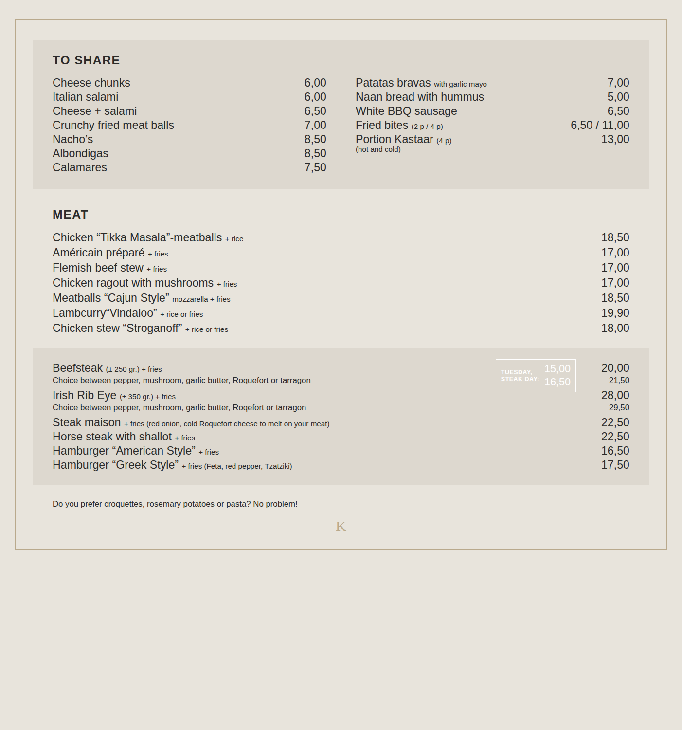To share
| Cheese chunks | 6,00 |
| Italian salami | 6,00 |
| Cheese + salami | 6,50 |
| Crunchy fried meat balls | 7,00 |
| Nacho’s | 8,50 |
| Albondigas | 8,50 |
| Calamares | 7,50 |
| Patatas bravas with garlic mayo | 7,00 |
| Naan bread with hummus | 5,00 |
| White BBQ sausage | 6,50 |
| Fried bites (2 p / 4 p) | 6,50 / 11,00 |
| Portion Kastaar (4 p) (hot and cold) | 13,00 |
Meat
| Chicken “Tikka Masala”-meatballs + rice | 18,50 |
| Américain préparé + fries | 17,00 |
| Flemish beef stew + fries | 17,00 |
| Chicken ragout with mushrooms + fries | 17,00 |
| Meatballs “Cajun Style” mozzarella + fries | 18,50 |
| Lambcurry“Vindaloo” + rice or fries | 19,90 |
| Chicken stew “Stroganoff” + rice or fries | 18,00 |
Tuesday,
Steak day:
15,00
16,50
| Beefsteak (± 250 gr.) + fries | 20,00 |
| Choice between pepper, mushroom, garlic butter, Roquefort or tarragon | 21,50 |
| Irish Rib Eye (± 350 gr.) + fries | 28,00 |
| Choice between pepper, mushroom, garlic butter, Roqefort or tarragon | 29,50 |
| Steak maison + fries (red onion, cold Roquefort cheese to melt on your meat) | 22,50 |
| Horse steak with shallot + fries | 22,50 |
| Hamburger “American Style” + fries | 16,50 |
| Hamburger “Greek Style” + fries (Feta, red pepper, Tzatziki) | 17,50 |
Do you prefer croquettes, rosemary potatoes or pasta? No problem!
K